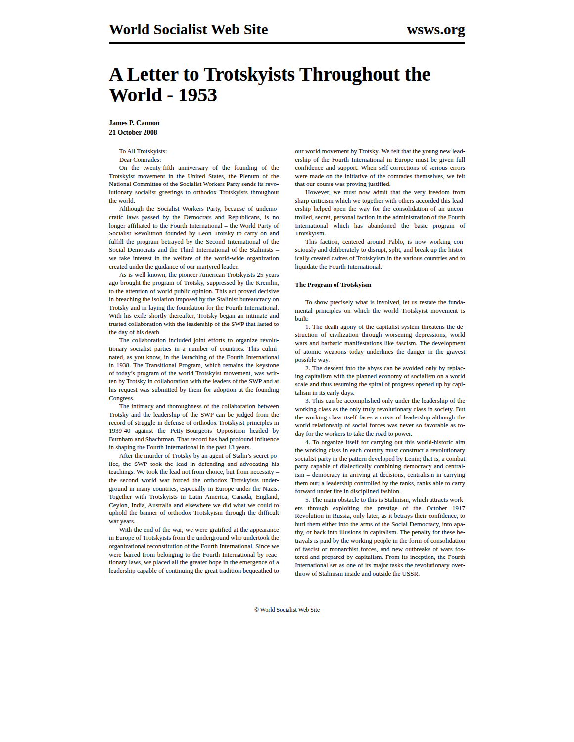World Socialist Web Site
wsws.org
A Letter to Trotskyists Throughout the World - 1953
James P. Cannon
21 October 2008
To All Trotskyists:
Dear Comrades:
On the twenty-fifth anniversary of the founding of the Trotskyist movement in the United States, the Plenum of the National Committee of the Socialist Workers Party sends its revolutionary socialist greetings to orthodox Trotskyists throughout the world.
Although the Socialist Workers Party, because of undemocratic laws passed by the Democrats and Republicans, is no longer affiliated to the Fourth International – the World Party of Socialist Revolution founded by Leon Trotsky to carry on and fulfill the program betrayed by the Second International of the Social Democrats and the Third International of the Stalinists – we take interest in the welfare of the world-wide organization created under the guidance of our martyred leader.
As is well known, the pioneer American Trotskyists 25 years ago brought the program of Trotsky, suppressed by the Kremlin, to the attention of world public opinion. This act proved decisive in breaching the isolation imposed by the Stalinist bureaucracy on Trotsky and in laying the foundation for the Fourth International. With his exile shortly thereafter, Trotsky began an intimate and trusted collaboration with the leadership of the SWP that lasted to the day of his death.
The collaboration included joint efforts to organize revolutionary socialist parties in a number of countries. This culminated, as you know, in the launching of the Fourth International in 1938. The Transitional Program, which remains the keystone of today’s program of the world Trotskyist movement, was written by Trotsky in collaboration with the leaders of the SWP and at his request was submitted by them for adoption at the founding Congress.
The intimacy and thoroughness of the collaboration between Trotsky and the leadership of the SWP can be judged from the record of struggle in defense of orthodox Trotskyist principles in 1939-40 against the Petty-Bourgeois Opposition headed by Burnham and Shachtman. That record has had profound influence in shaping the Fourth International in the past 13 years.
After the murder of Trotsky by an agent of Stalin’s secret police, the SWP took the lead in defending and advocating his teachings. We took the lead not from choice, but from necessity – the second world war forced the orthodox Trotskyists underground in many countries, especially in Europe under the Nazis. Together with Trotskyists in Latin America, Canada, England, Ceylon, India, Australia and elsewhere we did what we could to uphold the banner of orthodox Trotskyism through the difficult war years.
With the end of the war, we were gratified at the appearance in Europe of Trotskyists from the underground who undertook the organizational reconstitution of the Fourth International. Since we were barred from belonging to the Fourth International by reactionary laws, we placed all the greater hope in the emergence of a leadership capable of continuing the great tradition bequeathed to our world movement by Trotsky. We felt that the young new leadership of the Fourth International in Europe must be given full confidence and support. When self-corrections of serious errors were made on the initiative of the comrades themselves, we felt that our course was proving justified.
However, we must now admit that the very freedom from sharp criticism which we together with others accorded this leadership helped open the way for the consolidation of an uncontrolled, secret, personal faction in the administration of the Fourth International which has abandoned the basic program of Trotskyism.
This faction, centered around Pablo, is now working consciously and deliberately to disrupt, split, and break up the historically created cadres of Trotskyism in the various countries and to liquidate the Fourth International.
The Program of Trotskyism
To show precisely what is involved, let us restate the fundamental principles on which the world Trotskyist movement is built:
1. The death agony of the capitalist system threatens the destruction of civilization through worsening depressions, world wars and barbaric manifestations like fascism. The development of atomic weapons today underlines the danger in the gravest possible way.
2. The descent into the abyss can be avoided only by replacing capitalism with the planned economy of socialism on a world scale and thus resuming the spiral of progress opened up by capitalism in its early days.
3. This can be accomplished only under the leadership of the working class as the only truly revolutionary class in society. But the working class itself faces a crisis of leadership although the world relationship of social forces was never so favorable as today for the workers to take the road to power.
4. To organize itself for carrying out this world-historic aim the working class in each country must construct a revolutionary socialist party in the pattern developed by Lenin; that is, a combat party capable of dialectically combining democracy and centralism – democracy in arriving at decisions, centralism in carrying them out; a leadership controlled by the ranks, ranks able to carry forward under fire in disciplined fashion.
5. The main obstacle to this is Stalinism, which attracts workers through exploiting the prestige of the October 1917 Revolution in Russia, only later, as it betrays their confidence, to hurl them either into the arms of the Social Democracy, into apathy, or back into illusions in capitalism. The penalty for these betrayals is paid by the working people in the form of consolidation of fascist or monarchist forces, and new outbreaks of wars fostered and prepared by capitalism. From its inception, the Fourth International set as one of its major tasks the revolutionary overthrow of Stalinism inside and outside the USSR.
© World Socialist Web Site